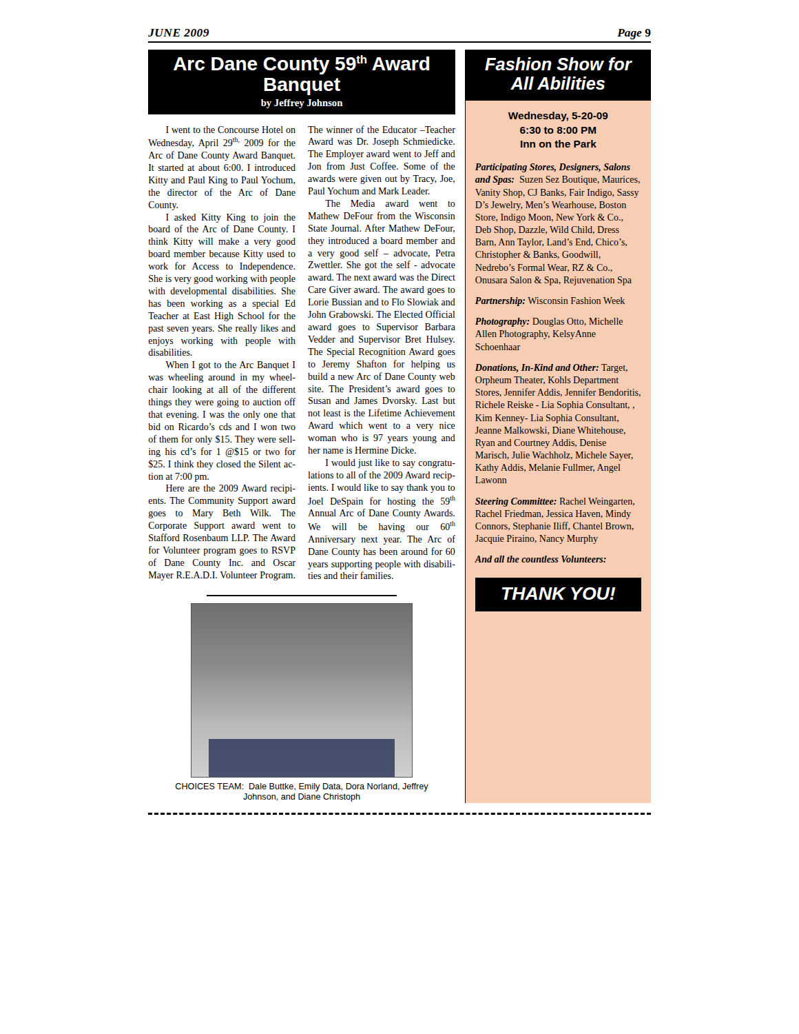JUNE 2009
Page 9
Arc Dane County 59th Award Banquet
by Jeffrey Johnson
I went to the Concourse Hotel on Wednesday, April 29th, 2009 for the Arc of Dane County Award Banquet. It started at about 6:00. I introduced Kitty and Paul King to Paul Yochum, the director of the Arc of Dane County.
I asked Kitty King to join the board of the Arc of Dane County. I think Kitty will make a very good board member because Kitty used to work for Access to Independence. She is very good working with people with developmental disabilities. She has been working as a special Ed Teacher at East High School for the past seven years. She really likes and enjoys working with people with disabilities.
When I got to the Arc Banquet I was wheeling around in my wheelchair looking at all of the different things they were going to auction off that evening. I was the only one that bid on Ricardo’s cds and I won two of them for only $15. They were selling his cd’s for 1 @$15 or two for $25. I think they closed the Silent action at 7:00 pm.
Here are the 2009 Award recipients. The Community Support award goes to Mary Beth Wilk. The Corporate Support award went to Stafford Rosenbaum LLP. The Award for Volunteer program goes to RSVP of Dane County Inc. and Oscar Mayer R.E.A.D.I. Volunteer Program. The winner of the Educator –Teacher Award was Dr. Joseph Schmiedicke. The Employer award went to Jeff and Jon from Just Coffee. Some of the awards were given out by Tracy, Joe, Paul Yochum and Mark Leader.
The Media award went to Mathew DeFour from the Wisconsin State Journal. After Mathew DeFour, they introduced a board member and a very good self – advocate, Petra Zwettler. She got the self - advocate award. The next award was the Direct Care Giver award. The award goes to Lorie Bussian and to Flo Slowiak and John Grabowski. The Elected Official award goes to Supervisor Barbara Vedder and Supervisor Bret Hulsey. The Special Recognition Award goes to Jeremy Shafton for helping us build a new Arc of Dane County web site. The President’s award goes to Susan and James Dvorsky. Last but not least is the Lifetime Achievement Award which went to a very nice woman who is 97 years young and her name is Hermine Dicke.
I would just like to say congratulations to all of the 2009 Award recipients. I would like to say thank you to Joel DeSpain for hosting the 59th Annual Arc of Dane County Awards. We will be having our 60th Anniversary next year. The Arc of Dane County has been around for 60 years supporting people with disabilities and their families.
CHOICES TEAM: Dale Buttke, Emily Data, Dora Norland, Jeffrey
Johnson, and Diane Christoph
Fashion Show for
All Abilities
Wednesday, 5-20-09
6:30 to 8:00 PM
Inn on the Park
Participating Stores, Designers, Salons and Spas: Suzen Sez Boutique, Maurices, Vanity Shop, CJ Banks, Fair Indigo, Sassy D’s Jewelry, Men’s Wearhouse, Boston Store, Indigo Moon, New York & Co., Deb Shop, Dazzle, Wild Child, Dress Barn, Ann Taylor, Land’s End, Chico’s, Christopher & Banks, Goodwill, Nedrebo’s Formal Wear, RZ & Co., Onusara Salon & Spa, Rejuvenation Spa
Partnership: Wisconsin Fashion Week
Photography: Douglas Otto, Michelle Allen Photography, KelsyAnne Schoenhaar
Donations, In-Kind and Other: Target, Orpheum Theater, Kohls Department Stores, Jennifer Addis, Jennifer Bendoritis, Richele Reiske - Lia Sophia Consultant, , Kim Kenney- Lia Sophia Consultant, Jeanne Malkowski, Diane Whitehouse, Ryan and Courtney Addis, Denise Marisch, Julie Wachholz, Michele Sayer, Kathy Addis, Melanie Fullmer, Angel Lawonn
Steering Committee: Rachel Weingarten, Rachel Friedman, Jessica Haven, Mindy Connors, Stephanie Iliff, Chantel Brown, Jacquie Piraino, Nancy Murphy
And all the countless Volunteers:
THANK YOU!